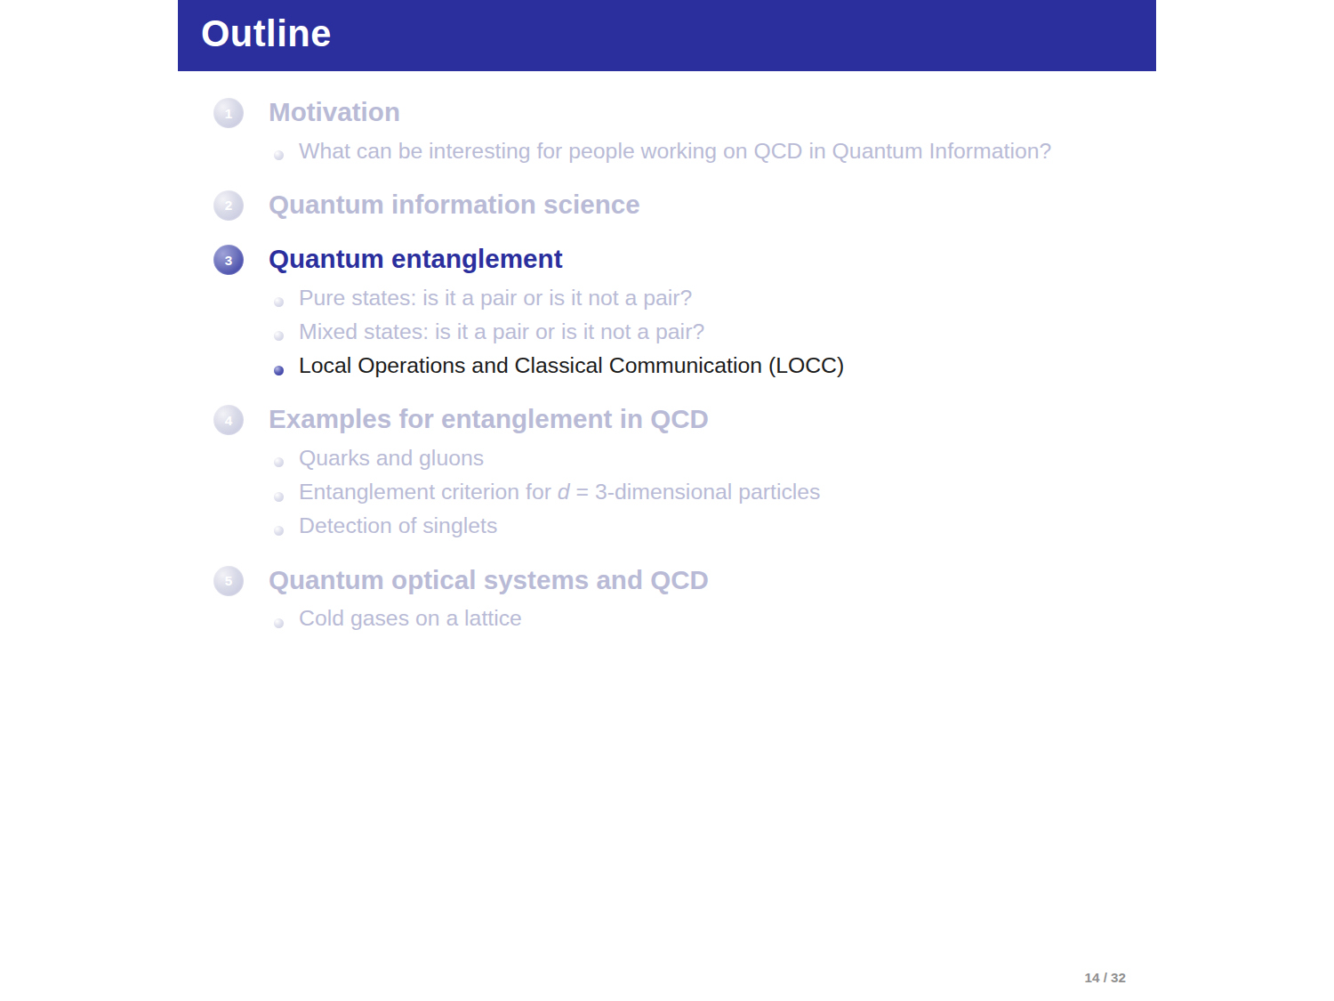Outline
1
Motivation
What can be interesting for people working on QCD in Quantum Information?
2
Quantum information science
3
Quantum entanglement
Pure states: is it a pair or is it not a pair?
Mixed states: is it a pair or is it not a pair?
Local Operations and Classical Communication (LOCC)
4
Examples for entanglement in QCD
Quarks and gluons
Entanglement criterion for d = 3-dimensional particles
Detection of singlets
5
Quantum optical systems and QCD
Cold gases on a lattice
14 / 32